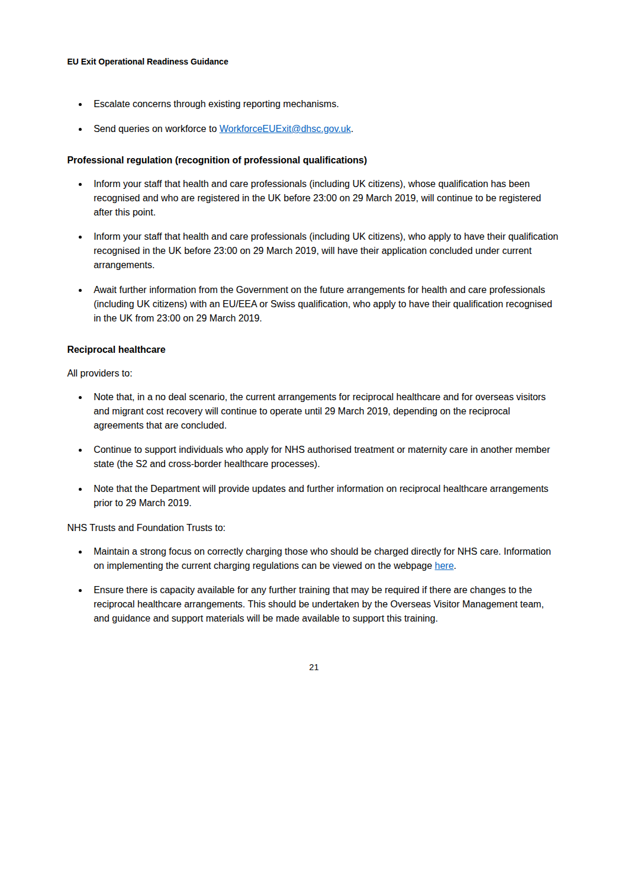EU Exit Operational Readiness Guidance
Escalate concerns through existing reporting mechanisms.
Send queries on workforce to WorkforceEUExit@dhsc.gov.uk.
Professional regulation (recognition of professional qualifications)
Inform your staff that health and care professionals (including UK citizens), whose qualification has been recognised and who are registered in the UK before 23:00 on 29 March 2019, will continue to be registered after this point.
Inform your staff that health and care professionals (including UK citizens), who apply to have their qualification recognised in the UK before 23:00 on 29 March 2019, will have their application concluded under current arrangements.
Await further information from the Government on the future arrangements for health and care professionals (including UK citizens) with an EU/EEA or Swiss qualification, who apply to have their qualification recognised in the UK from 23:00 on 29 March 2019.
Reciprocal healthcare
All providers to:
Note that, in a no deal scenario, the current arrangements for reciprocal healthcare and for overseas visitors and migrant cost recovery will continue to operate until 29 March 2019, depending on the reciprocal agreements that are concluded.
Continue to support individuals who apply for NHS authorised treatment or maternity care in another member state (the S2 and cross-border healthcare processes).
Note that the Department will provide updates and further information on reciprocal healthcare arrangements prior to 29 March 2019.
NHS Trusts and Foundation Trusts to:
Maintain a strong focus on correctly charging those who should be charged directly for NHS care. Information on implementing the current charging regulations can be viewed on the webpage here.
Ensure there is capacity available for any further training that may be required if there are changes to the reciprocal healthcare arrangements. This should be undertaken by the Overseas Visitor Management team, and guidance and support materials will be made available to support this training.
21